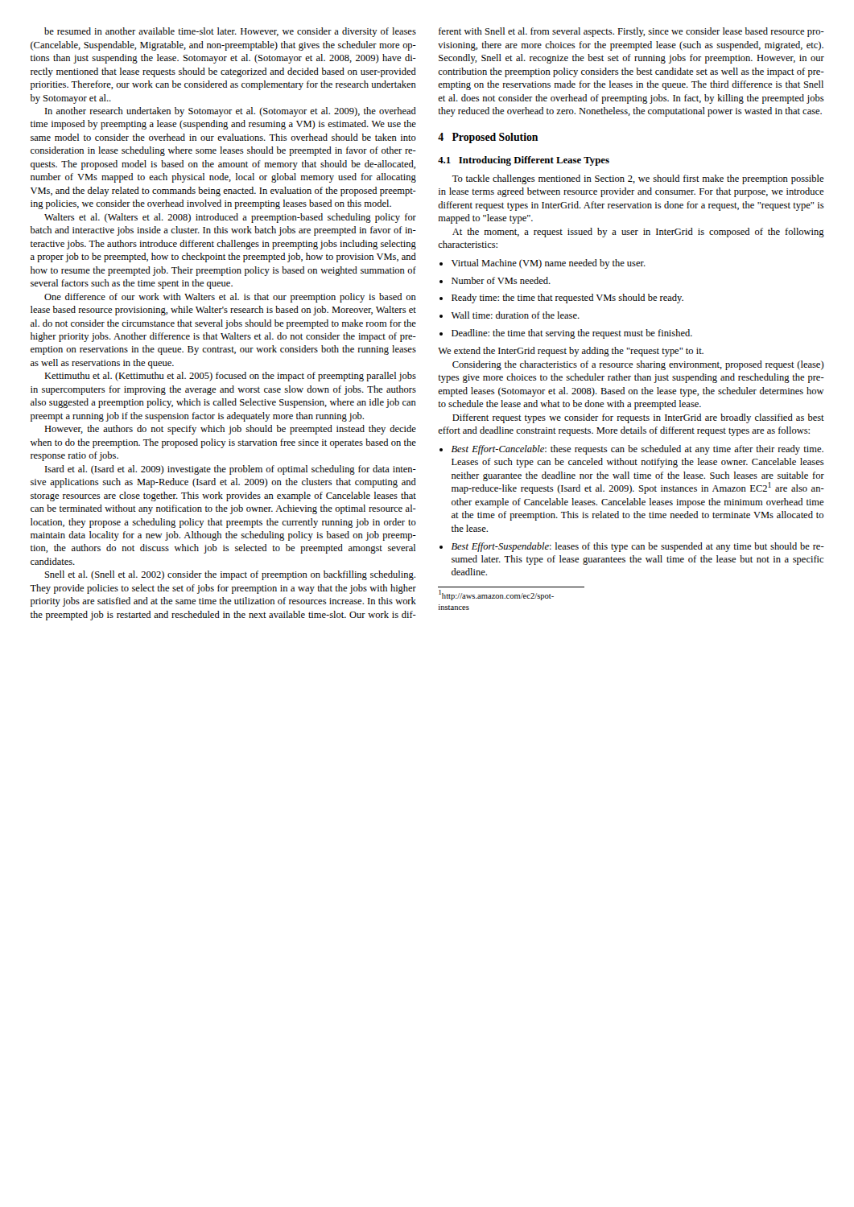be resumed in another available time-slot later. However, we consider a diversity of leases (Cancelable, Suspendable, Migratable, and non-preemptable) that gives the scheduler more options than just suspending the lease. Sotomayor et al. (Sotomayor et al. 2008, 2009) have directly mentioned that lease requests should be categorized and decided based on user-provided priorities. Therefore, our work can be considered as complementary for the research undertaken by Sotomayor et al..
In another research undertaken by Sotomayor et al. (Sotomayor et al. 2009), the overhead time imposed by preempting a lease (suspending and resuming a VM) is estimated. We use the same model to consider the overhead in our evaluations. This overhead should be taken into consideration in lease scheduling where some leases should be preempted in favor of other requests. The proposed model is based on the amount of memory that should be de-allocated, number of VMs mapped to each physical node, local or global memory used for allocating VMs, and the delay related to commands being enacted. In evaluation of the proposed preempting policies, we consider the overhead involved in preempting leases based on this model.
Walters et al. (Walters et al. 2008) introduced a preemption-based scheduling policy for batch and interactive jobs inside a cluster. In this work batch jobs are preempted in favor of interactive jobs. The authors introduce different challenges in preempting jobs including selecting a proper job to be preempted, how to checkpoint the preempted job, how to provision VMs, and how to resume the preempted job. Their preemption policy is based on weighted summation of several factors such as the time spent in the queue.
One difference of our work with Walters et al. is that our preemption policy is based on lease based resource provisioning, while Walter's research is based on job. Moreover, Walters et al. do not consider the circumstance that several jobs should be preempted to make room for the higher priority jobs. Another difference is that Walters et al. do not consider the impact of preemption on reservations in the queue. By contrast, our work considers both the running leases as well as reservations in the queue.
Kettimuthu et al. (Kettimuthu et al. 2005) focused on the impact of preempting parallel jobs in supercomputers for improving the average and worst case slow down of jobs. The authors also suggested a preemption policy, which is called Selective Suspension, where an idle job can preempt a running job if the suspension factor is adequately more than running job.
However, the authors do not specify which job should be preempted instead they decide when to do the preemption. The proposed policy is starvation free since it operates based on the response ratio of jobs.
Isard et al. (Isard et al. 2009) investigate the problem of optimal scheduling for data intensive applications such as Map-Reduce (Isard et al. 2009) on the clusters that computing and storage resources are close together. This work provides an example of Cancelable leases that can be terminated without any notification to the job owner. Achieving the optimal resource allocation, they propose a scheduling policy that preempts the currently running job in order to maintain data locality for a new job. Although the scheduling policy is based on job preemption, the authors do not discuss which job is selected to be preempted amongst several candidates.
Snell et al. (Snell et al. 2002) consider the impact of preemption on backfilling scheduling. They provide policies to select the set of jobs for preemption in a way that the jobs with higher priority jobs are satisfied and at the same time the utilization of resources increase. In this work the preempted job is restarted and rescheduled in the next available time-slot. Our work is different with Snell et al. from several aspects. Firstly, since we consider lease based resource provisioning, there are more choices for the preempted lease (such as suspended, migrated, etc). Secondly, Snell et al. recognize the best set of running jobs for preemption. However, in our contribution the preemption policy considers the best candidate set as well as the impact of preempting on the reservations made for the leases in the queue. The third difference is that Snell et al. does not consider the overhead of preempting jobs. In fact, by killing the preempted jobs they reduced the overhead to zero. Nonetheless, the computational power is wasted in that case.
4 Proposed Solution
4.1 Introducing Different Lease Types
To tackle challenges mentioned in Section 2, we should first make the preemption possible in lease terms agreed between resource provider and consumer. For that purpose, we introduce different request types in InterGrid. After reservation is done for a request, the "request type" is mapped to "lease type".
At the moment, a request issued by a user in InterGrid is composed of the following characteristics:
Virtual Machine (VM) name needed by the user.
Number of VMs needed.
Ready time: the time that requested VMs should be ready.
Wall time: duration of the lease.
Deadline: the time that serving the request must be finished.
We extend the InterGrid request by adding the "request type" to it.
Considering the characteristics of a resource sharing environment, proposed request (lease) types give more choices to the scheduler rather than just suspending and rescheduling the preempted leases (Sotomayor et al. 2008). Based on the lease type, the scheduler determines how to schedule the lease and what to be done with a preempted lease.
Different request types we consider for requests in InterGrid are broadly classified as best effort and deadline constraint requests. More details of different request types are as follows:
Best Effort-Cancelable: these requests can be scheduled at any time after their ready time. Leases of such type can be canceled without notifying the lease owner. Cancelable leases neither guarantee the deadline nor the wall time of the lease. Such leases are suitable for map-reduce-like requests (Isard et al. 2009). Spot instances in Amazon EC21 are also another example of Cancelable leases. Cancelable leases impose the minimum overhead time at the time of preemption. This is related to the time needed to terminate VMs allocated to the lease.
Best Effort-Suspendable: leases of this type can be suspended at any time but should be resumed later. This type of lease guarantees the wall time of the lease but not in a specific deadline.
1http://aws.amazon.com/ec2/spot-instances